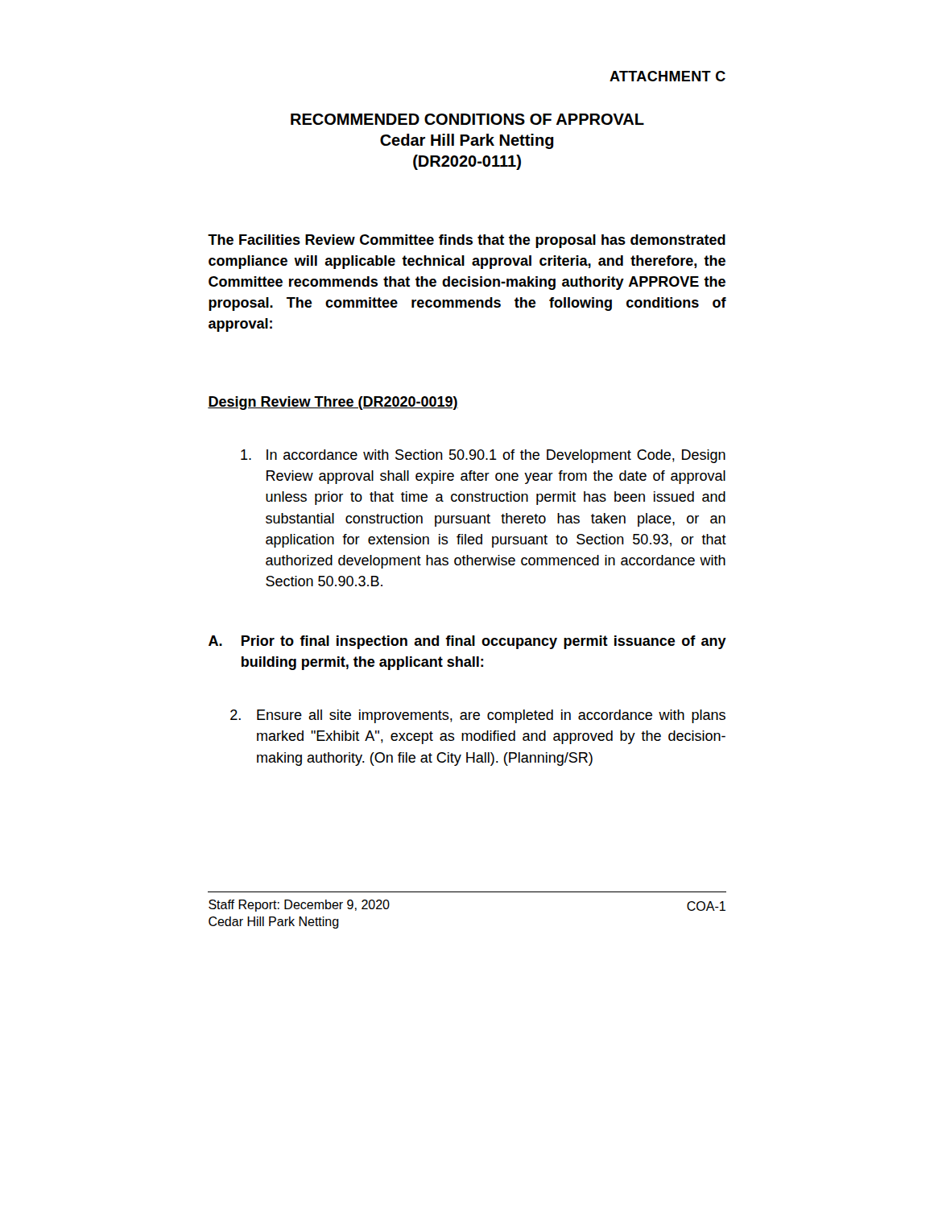ATTACHMENT C
RECOMMENDED CONDITIONS OF APPROVAL Cedar Hill Park Netting (DR2020-0111)
The Facilities Review Committee finds that the proposal has demonstrated compliance will applicable technical approval criteria, and therefore, the Committee recommends that the decision-making authority APPROVE the proposal. The committee recommends the following conditions of approval:
Design Review Three (DR2020-0019)
In accordance with Section 50.90.1 of the Development Code, Design Review approval shall expire after one year from the date of approval unless prior to that time a construction permit has been issued and substantial construction pursuant thereto has taken place, or an application for extension is filed pursuant to Section 50.93, or that authorized development has otherwise commenced in accordance with Section 50.90.3.B.
A.
Prior to final inspection and final occupancy permit issuance of any building permit, the applicant shall:
2.
Ensure all site improvements, are completed in accordance with plans marked "Exhibit A", except as modified and approved by the decision-making authority. (On file at City Hall). (Planning/SR)
Staff Report: December 9, 2020
Cedar Hill Park Netting
COA-1